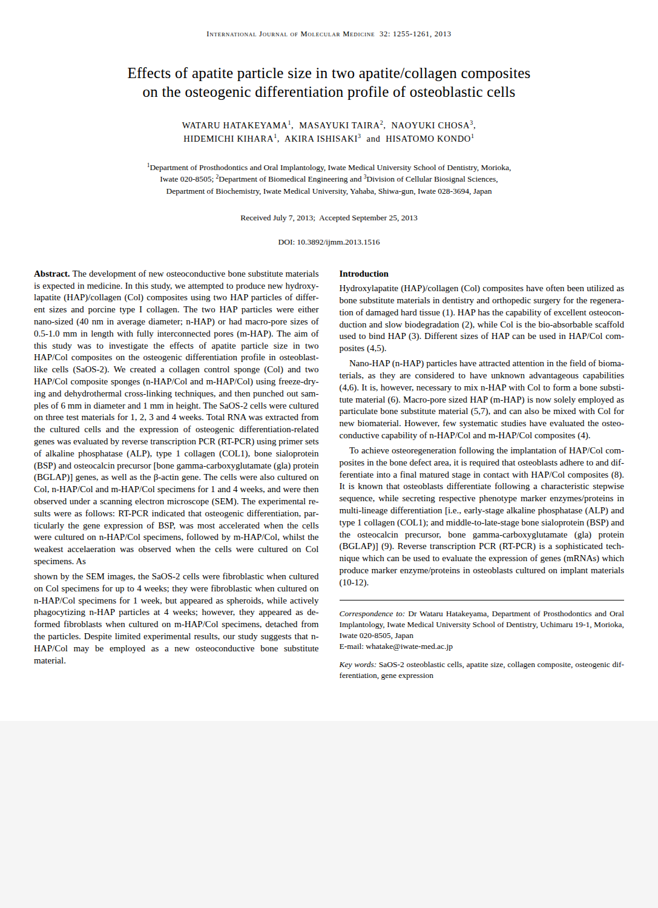International Journal of Molecular Medicine 32: 1255-1261, 2013
Effects of apatite particle size in two apatite/collagen composites
on the osteogenic differentiation profile of osteoblastic cells
WATARU HATAKEYAMA1, MASAYUKI TAIRA2, NAOYUKI CHOSA3,
HIDEMICHI KIHARA1, AKIRA ISHISAKI3 and HISATOMO KONDO1
1Department of Prosthodontics and Oral Implantology, Iwate Medical University School of Dentistry, Morioka,
Iwate 020-8505; 2Department of Biomedical Engineering and 3Division of Cellular Biosignal Sciences,
Department of Biochemistry, Iwate Medical University, Yahaba, Shiwa-gun, Iwate 028-3694, Japan
Received July 7, 2013; Accepted September 25, 2013
DOI: 10.3892/ijmm.2013.1516
Abstract. The development of new osteoconductive bone substitute materials is expected in medicine. In this study, we attempted to produce new hydroxylapatite (HAP)/collagen (Col) composites using two HAP particles of different sizes and porcine type I collagen. The two HAP particles were either nano-sized (40 nm in average diameter; n-HAP) or had macro-pore sizes of 0.5-1.0 mm in length with fully interconnected pores (m-HAP). The aim of this study was to investigate the effects of apatite particle size in two HAP/Col composites on the osteogenic differentiation profile in osteoblast-like cells (SaOS-2). We created a collagen control sponge (Col) and two HAP/Col composite sponges (n-HAP/Col and m-HAP/Col) using freeze-drying and dehydrothermal cross-linking techniques, and then punched out samples of 6 mm in diameter and 1 mm in height. The SaOS-2 cells were cultured on three test materials for 1, 2, 3 and 4 weeks. Total RNA was extracted from the cultured cells and the expression of osteogenic differentiation-related genes was evaluated by reverse transcription PCR (RT-PCR) using primer sets of alkaline phosphatase (ALP), type 1 collagen (COL1), bone sialoprotein (BSP) and osteocalcin precursor [bone gamma-carboxyglutamate (gla) protein (BGLAP)] genes, as well as the β-actin gene. The cells were also cultured on Col, n-HAP/Col and m-HAP/Col specimens for 1 and 4 weeks, and were then observed under a scanning electron microscope (SEM). The experimental results were as follows: RT-PCR indicated that osteogenic differentiation, particularly the gene expression of BSP, was most accelerated when the cells were cultured on n-HAP/Col specimens, followed by m-HAP/Col, whilst the weakest accelaeration was observed when the cells were cultured on Col specimens. As
shown by the SEM images, the SaOS-2 cells were fibroblastic when cultured on Col specimens for up to 4 weeks; they were fibroblastic when cultured on n-HAP/Col specimens for 1 week, but appeared as spheroids, while actively phagocytizing n-HAP particles at 4 weeks; however, they appeared as deformed fibroblasts when cultured on m-HAP/Col specimens, detached from the particles. Despite limited experimental results, our study suggests that n-HAP/Col may be employed as a new osteoconductive bone substitute material.
Introduction
Hydroxylapatite (HAP)/collagen (Col) composites have often been utilized as bone substitute materials in dentistry and orthopedic surgery for the regeneration of damaged hard tissue (1). HAP has the capability of excellent osteoconduction and slow biodegradation (2), while Col is the bio-absorbable scaffold used to bind HAP (3). Different sizes of HAP can be used in HAP/Col composites (4,5).
Nano-HAP (n-HAP) particles have attracted attention in the field of biomaterials, as they are considered to have unknown advantageous capabilities (4,6). It is, however, necessary to mix n-HAP with Col to form a bone substitute material (6). Macro-pore sized HAP (m-HAP) is now solely employed as particulate bone substitute material (5,7), and can also be mixed with Col for new biomaterial. However, few systematic studies have evaluated the osteoconductive capability of n-HAP/Col and m-HAP/Col composites (4).
To achieve osteoregeneration following the implantation of HAP/Col composites in the bone defect area, it is required that osteoblasts adhere to and differentiate into a final matured stage in contact with HAP/Col composites (8). It is known that osteoblasts differentiate following a characteristic stepwise sequence, while secreting respective phenotype marker enzymes/proteins in multi-lineage differentiation [i.e., early-stage alkaline phosphatase (ALP) and type 1 collagen (COL1); and middle-to-late-stage bone sialoprotein (BSP) and the osteocalcin precursor, bone gamma-carboxyglutamate (gla) protein (BGLAP)] (9). Reverse transcription PCR (RT-PCR) is a sophisticated technique which can be used to evaluate the expression of genes (mRNAs) which produce marker enzyme/proteins in osteoblasts cultured on implant materials (10-12).
Correspondence to: Dr Wataru Hatakeyama, Department of Prosthodontics and Oral Implantology, Iwate Medical University School of Dentistry, Uchimaru 19-1, Morioka, Iwate 020-8505, Japan
E-mail: whatake@iwate-med.ac.jp
Key words: SaOS-2 osteoblastic cells, apatite size, collagen composite, osteogenic differentiation, gene expression